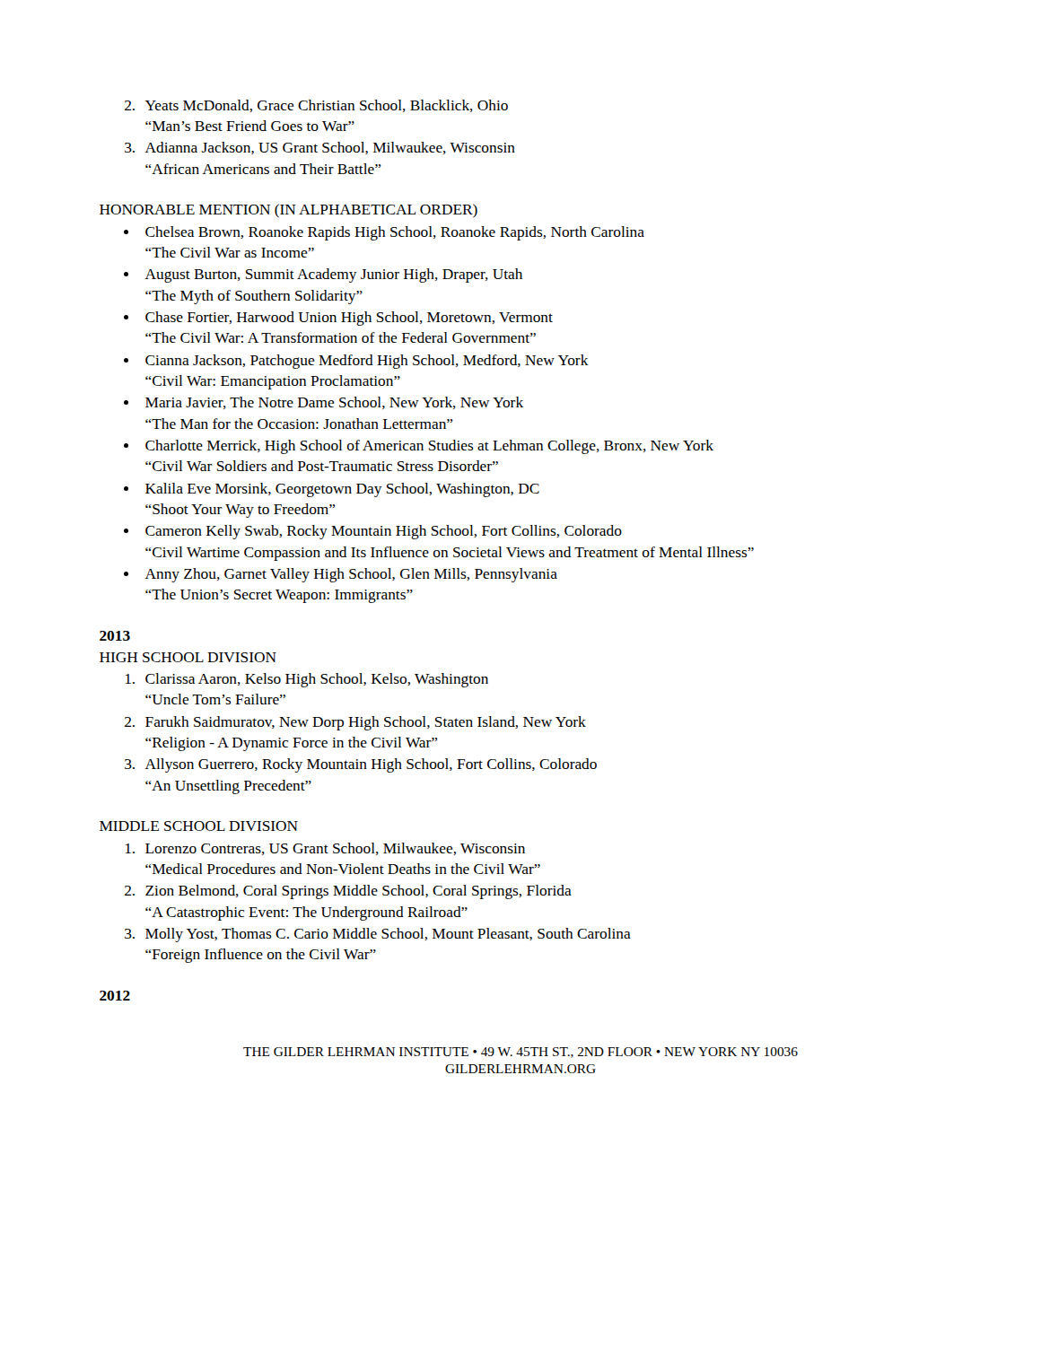Yeats McDonald, Grace Christian School, Blacklick, Ohio “Man’s Best Friend Goes to War”
Adianna Jackson, US Grant School, Milwaukee, Wisconsin “African Americans and Their Battle”
HONORABLE MENTION (IN ALPHABETICAL ORDER)
Chelsea Brown, Roanoke Rapids High School, Roanoke Rapids, North Carolina “The Civil War as Income”
August Burton, Summit Academy Junior High, Draper, Utah “The Myth of Southern Solidarity”
Chase Fortier, Harwood Union High School, Moretown, Vermont “The Civil War: A Transformation of the Federal Government”
Cianna Jackson, Patchogue Medford High School, Medford, New York “Civil War: Emancipation Proclamation”
Maria Javier, The Notre Dame School, New York, New York “The Man for the Occasion: Jonathan Letterman”
Charlotte Merrick, High School of American Studies at Lehman College, Bronx, New York “Civil War Soldiers and Post-Traumatic Stress Disorder”
Kalila Eve Morsink, Georgetown Day School, Washington, DC “Shoot Your Way to Freedom”
Cameron Kelly Swab, Rocky Mountain High School, Fort Collins, Colorado “Civil Wartime Compassion and Its Influence on Societal Views and Treatment of Mental Illness”
Anny Zhou, Garnet Valley High School, Glen Mills, Pennsylvania “The Union’s Secret Weapon: Immigrants”
2013
HIGH SCHOOL DIVISION
Clarissa Aaron, Kelso High School, Kelso, Washington “Uncle Tom’s Failure”
Farukh Saidmuratov, New Dorp High School, Staten Island, New York “Religion - A Dynamic Force in the Civil War”
Allyson Guerrero, Rocky Mountain High School, Fort Collins, Colorado “An Unsettling Precedent”
MIDDLE SCHOOL DIVISION
Lorenzo Contreras, US Grant School, Milwaukee, Wisconsin “Medical Procedures and Non-Violent Deaths in the Civil War”
Zion Belmond, Coral Springs Middle School, Coral Springs, Florida “A Catastrophic Event: The Underground Railroad”
Molly Yost, Thomas C. Cario Middle School, Mount Pleasant, South Carolina “Foreign Influence on the Civil War”
2012
THE GILDER LEHRMAN INSTITUTE • 49 W. 45TH ST., 2ND FLOOR • NEW YORK NY 10036 GILDERLEHRMAN.ORG